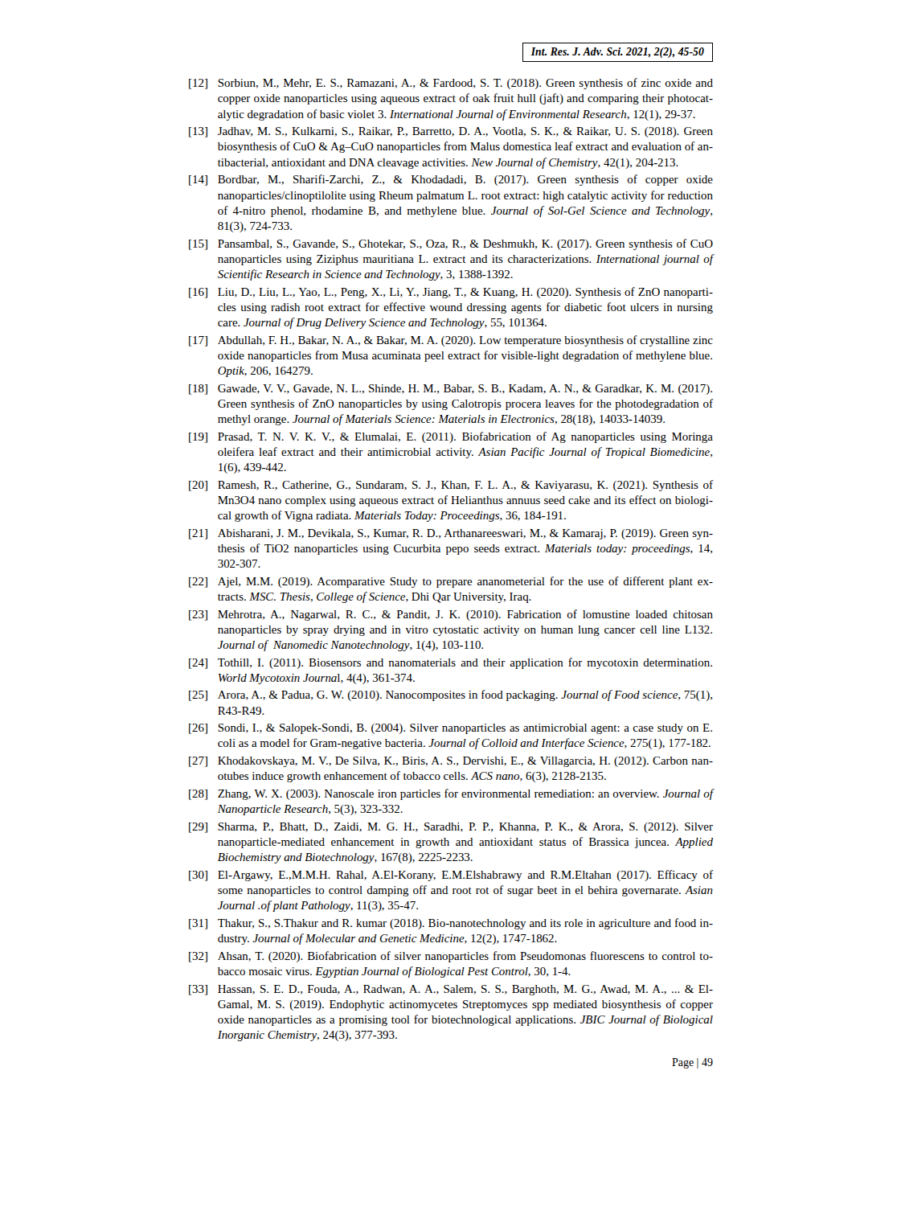Int. Res. J. Adv. Sci. 2021, 2(2), 45-50
[12] Sorbiun, M., Mehr, E. S., Ramazani, A., & Fardood, S. T. (2018). Green synthesis of zinc oxide and copper oxide nanoparticles using aqueous extract of oak fruit hull (jaft) and comparing their photocatalytic degradation of basic violet 3. International Journal of Environmental Research, 12(1), 29-37.
[13] Jadhav, M. S., Kulkarni, S., Raikar, P., Barretto, D. A., Vootla, S. K., & Raikar, U. S. (2018). Green biosynthesis of CuO & Ag–CuO nanoparticles from Malus domestica leaf extract and evaluation of antibacterial, antioxidant and DNA cleavage activities. New Journal of Chemistry, 42(1), 204-213.
[14] Bordbar, M., Sharifi-Zarchi, Z., & Khodadadi, B. (2017). Green synthesis of copper oxide nanoparticles/clinoptilolite using Rheum palmatum L. root extract: high catalytic activity for reduction of 4-nitro phenol, rhodamine B, and methylene blue. Journal of Sol-Gel Science and Technology, 81(3), 724-733.
[15] Pansambal, S., Gavande, S., Ghotekar, S., Oza, R., & Deshmukh, K. (2017). Green synthesis of CuO nanoparticles using Ziziphus mauritiana L. extract and its characterizations. International journal of Scientific Research in Science and Technology, 3, 1388-1392.
[16] Liu, D., Liu, L., Yao, L., Peng, X., Li, Y., Jiang, T., & Kuang, H. (2020). Synthesis of ZnO nanoparticles using radish root extract for effective wound dressing agents for diabetic foot ulcers in nursing care. Journal of Drug Delivery Science and Technology, 55, 101364.
[17] Abdullah, F. H., Bakar, N. A., & Bakar, M. A. (2020). Low temperature biosynthesis of crystalline zinc oxide nanoparticles from Musa acuminata peel extract for visible-light degradation of methylene blue. Optik, 206, 164279.
[18] Gawade, V. V., Gavade, N. L., Shinde, H. M., Babar, S. B., Kadam, A. N., & Garadkar, K. M. (2017). Green synthesis of ZnO nanoparticles by using Calotropis procera leaves for the photodegradation of methyl orange. Journal of Materials Science: Materials in Electronics, 28(18), 14033-14039.
[19] Prasad, T. N. V. K. V., & Elumalai, E. (2011). Biofabrication of Ag nanoparticles using Moringa oleifera leaf extract and their antimicrobial activity. Asian Pacific Journal of Tropical Biomedicine, 1(6), 439-442.
[20] Ramesh, R., Catherine, G., Sundaram, S. J., Khan, F. L. A., & Kaviyarasu, K. (2021). Synthesis of Mn3O4 nano complex using aqueous extract of Helianthus annuus seed cake and its effect on biological growth of Vigna radiata. Materials Today: Proceedings, 36, 184-191.
[21] Abisharani, J. M., Devikala, S., Kumar, R. D., Arthanareeswari, M., & Kamaraj, P. (2019). Green synthesis of TiO2 nanoparticles using Cucurbita pepo seeds extract. Materials today: proceedings, 14, 302-307.
[22] Ajel, M.M. (2019). Acomparative Study to prepare ananometerial for the use of different plant extracts. MSC. Thesis, College of Science, Dhi Qar University, Iraq.
[23] Mehrotra, A., Nagarwal, R. C., & Pandit, J. K. (2010). Fabrication of lomustine loaded chitosan nanoparticles by spray drying and in vitro cytostatic activity on human lung cancer cell line L132. Journal of Nanomedic Nanotechnology, 1(4), 103-110.
[24] Tothill, I. (2011). Biosensors and nanomaterials and their application for mycotoxin determination. World Mycotoxin Journal, 4(4), 361-374.
[25] Arora, A., & Padua, G. W. (2010). Nanocomposites in food packaging. Journal of Food science, 75(1), R43-R49.
[26] Sondi, I., & Salopek-Sondi, B. (2004). Silver nanoparticles as antimicrobial agent: a case study on E. coli as a model for Gram-negative bacteria. Journal of Colloid and Interface Science, 275(1), 177-182.
[27] Khodakovskaya, M. V., De Silva, K., Biris, A. S., Dervishi, E., & Villagarcia, H. (2012). Carbon nanotubes induce growth enhancement of tobacco cells. ACS nano, 6(3), 2128-2135.
[28] Zhang, W. X. (2003). Nanoscale iron particles for environmental remediation: an overview. Journal of Nanoparticle Research, 5(3), 323-332.
[29] Sharma, P., Bhatt, D., Zaidi, M. G. H., Saradhi, P. P., Khanna, P. K., & Arora, S. (2012). Silver nanoparticle-mediated enhancement in growth and antioxidant status of Brassica juncea. Applied Biochemistry and Biotechnology, 167(8), 2225-2233.
[30] El-Argawy, E.,M.M.H. Rahal, A.El-Korany, E.M.Elshabrawy and R.M.Eltahan (2017). Efficacy of some nanoparticles to control damping off and root rot of sugar beet in el behira governarate. Asian Journal .of plant Pathology, 11(3), 35-47.
[31] Thakur, S., S.Thakur and R. kumar (2018). Bio-nanotechnology and its role in agriculture and food industry. Journal of Molecular and Genetic Medicine, 12(2), 1747-1862.
[32] Ahsan, T. (2020). Biofabrication of silver nanoparticles from Pseudomonas fluorescens to control tobacco mosaic virus. Egyptian Journal of Biological Pest Control, 30, 1-4.
[33] Hassan, S. E. D., Fouda, A., Radwan, A. A., Salem, S. S., Barghoth, M. G., Awad, M. A., ... & El-Gamal, M. S. (2019). Endophytic actinomycetes Streptomyces spp mediated biosynthesis of copper oxide nanoparticles as a promising tool for biotechnological applications. JBIC Journal of Biological Inorganic Chemistry, 24(3), 377-393.
Page | 49